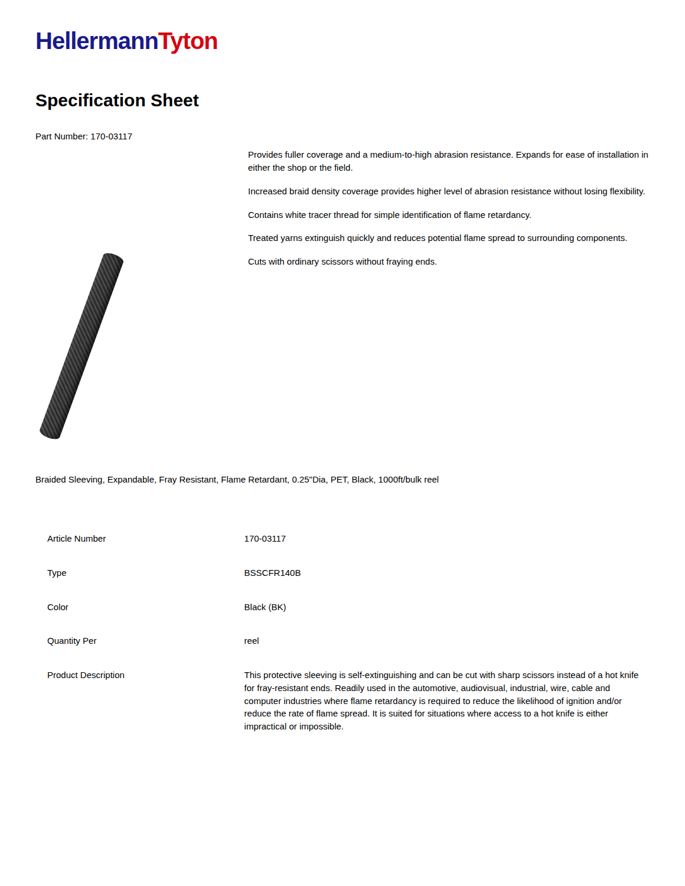Hellermann Tyton
Specification Sheet
Part Number: 170-03117
Provides fuller coverage and a medium-to-high abrasion resistance. Expands for ease of installation in either the shop or the field.
Increased braid density coverage provides higher level of abrasion resistance without losing flexibility.
Contains white tracer thread for simple identification of flame retardancy.
Treated yarns extinguish quickly and reduces potential flame spread to surrounding components.
Cuts with ordinary scissors without fraying ends.
Braided Sleeving, Expandable, Fray Resistant, Flame Retardant, 0.25"Dia, PET, Black, 1000ft/bulk reel
| Article Number | 170-03117 |
| Type | BSSCFR140B |
| Color | Black (BK) |
| Quantity Per | reel |
| Product Description | This protective sleeving is self-extinguishing and can be cut with sharp scissors instead of a hot knife for fray-resistant ends. Readily used in the automotive, audiovisual, industrial, wire, cable and computer industries where flame retardancy is required to reduce the likelihood of ignition and/or reduce the rate of flame spread. It is suited for situations where access to a hot knife is either impractical or impossible. |